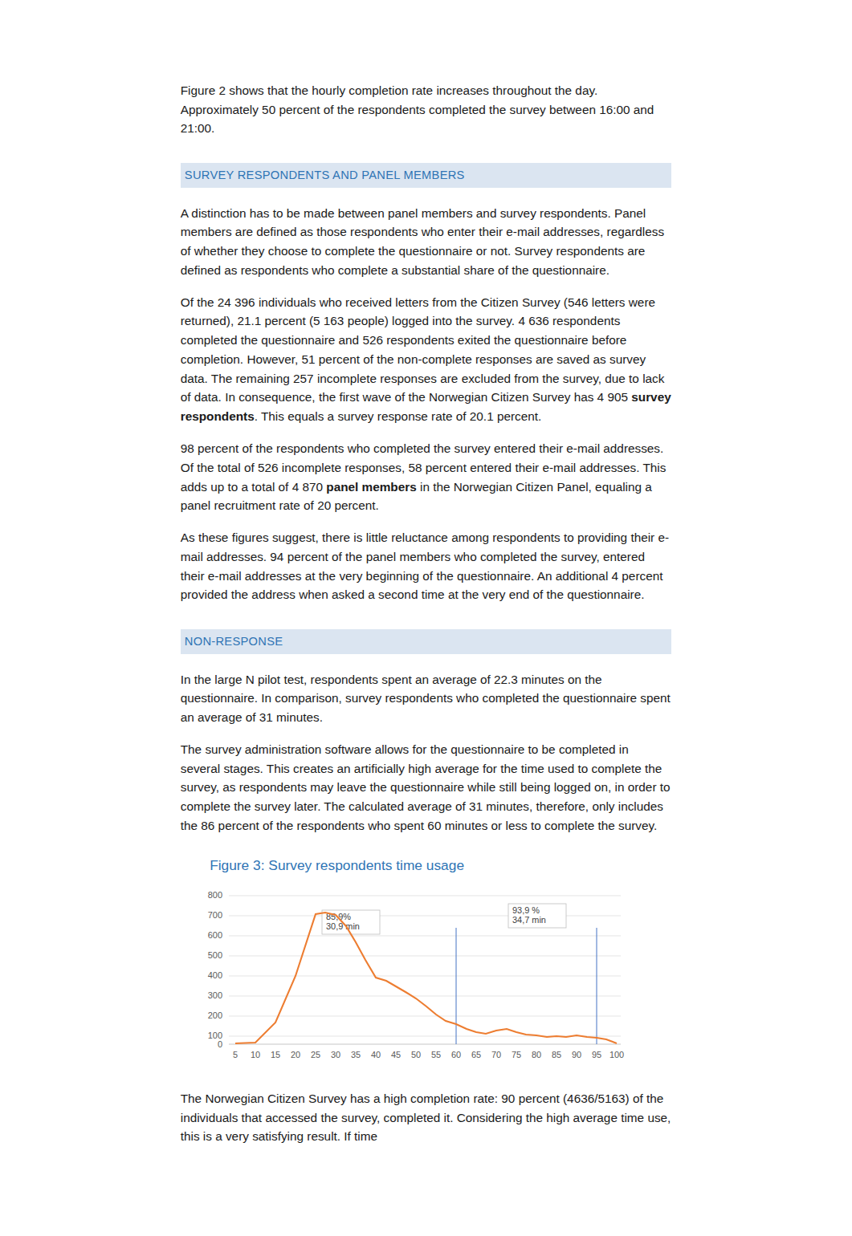Figure 2 shows that the hourly completion rate increases throughout the day. Approximately 50 percent of the respondents completed the survey between 16:00 and 21:00.
Survey respondents and panel members
A distinction has to be made between panel members and survey respondents. Panel members are defined as those respondents who enter their e-mail addresses, regardless of whether they choose to complete the questionnaire or not. Survey respondents are defined as respondents who complete a substantial share of the questionnaire.
Of the 24 396 individuals who received letters from the Citizen Survey (546 letters were returned), 21.1 percent (5 163 people) logged into the survey. 4 636 respondents completed the questionnaire and 526 respondents exited the questionnaire before completion. However, 51 percent of the non-complete responses are saved as survey data. The remaining 257 incomplete responses are excluded from the survey, due to lack of data. In consequence, the first wave of the Norwegian Citizen Survey has 4 905 survey respondents. This equals a survey response rate of 20.1 percent.
98 percent of the respondents who completed the survey entered their e-mail addresses. Of the total of 526 incomplete responses, 58 percent entered their e-mail addresses. This adds up to a total of 4 870 panel members in the Norwegian Citizen Panel, equaling a panel recruitment rate of 20 percent.
As these figures suggest, there is little reluctance among respondents to providing their e-mail addresses. 94 percent of the panel members who completed the survey, entered their e-mail addresses at the very beginning of the questionnaire. An additional 4 percent provided the address when asked a second time at the very end of the questionnaire.
Non-response
In the large N pilot test, respondents spent an average of 22.3 minutes on the questionnaire. In comparison, survey respondents who completed the questionnaire spent an average of 31 minutes.
The survey administration software allows for the questionnaire to be completed in several stages. This creates an artificially high average for the time used to complete the survey, as respondents may leave the questionnaire while still being logged on, in order to complete the survey later. The calculated average of 31 minutes, therefore, only includes the 86 percent of the respondents who spent 60 minutes or less to complete the survey.
Figure 3: Survey respondents time usage
800 700 600 500 400 300 200 100 0 5 10 15 20 25 30 35 40 45 50 55 60 65 70 75 80 85 90 95 100 85,9% 30,9 min 93,9 % 34,7 min
The Norwegian Citizen Survey has a high completion rate: 90 percent (4636/5163) of the individuals that accessed the survey, completed it. Considering the high average time use, this is a very satisfying result. If time